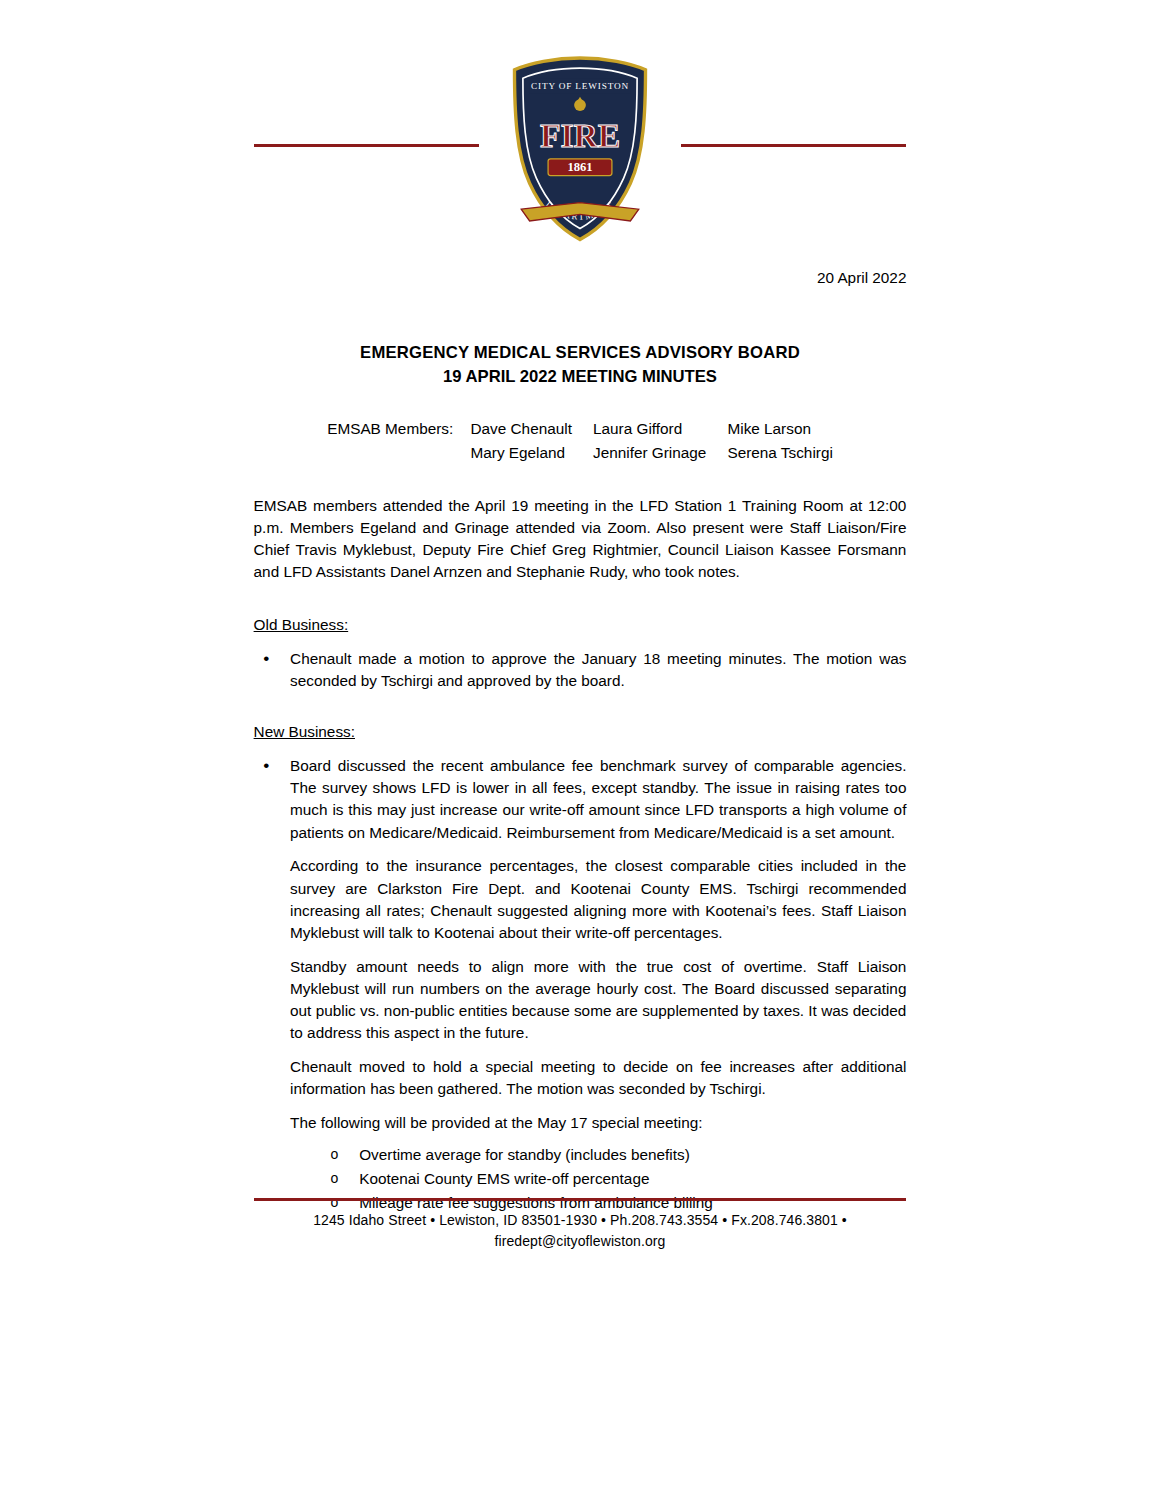City of Lewiston Fire Department 1861 CITY OF LEWISTON FIRE 1861 DEPARTMENT
20 April 2022
EMERGENCY MEDICAL SERVICES ADVISORY BOARD
19 APRIL 2022 MEETING MINUTES
| EMSAB Members: | Dave Chenault | Laura Gifford | Mike Larson |
| | Mary Egeland | Jennifer Grinage | Serena Tschirgi |
EMSAB members attended the April 19 meeting in the LFD Station 1 Training Room at 12:00 p.m. Members Egeland and Grinage attended via Zoom. Also present were Staff Liaison/Fire Chief Travis Myklebust, Deputy Fire Chief Greg Rightmier, Council Liaison Kassee Forsmann and LFD Assistants Danel Arnzen and Stephanie Rudy, who took notes.
Old Business:
Chenault made a motion to approve the January 18 meeting minutes. The motion was seconded by Tschirgi and approved by the board.
New Business:
Board discussed the recent ambulance fee benchmark survey of comparable agencies. The survey shows LFD is lower in all fees, except standby. The issue in raising rates too much is this may just increase our write-off amount since LFD transports a high volume of patients on Medicare/Medicaid. Reimbursement from Medicare/Medicaid is a set amount.
According to the insurance percentages, the closest comparable cities included in the survey are Clarkston Fire Dept. and Kootenai County EMS. Tschirgi recommended increasing all rates; Chenault suggested aligning more with Kootenai’s fees. Staff Liaison Myklebust will talk to Kootenai about their write-off percentages.
Standby amount needs to align more with the true cost of overtime. Staff Liaison Myklebust will run numbers on the average hourly cost. The Board discussed separating out public vs. non-public entities because some are supplemented by taxes. It was decided to address this aspect in the future.
Chenault moved to hold a special meeting to decide on fee increases after additional information has been gathered. The motion was seconded by Tschirgi.
The following will be provided at the May 17 special meeting:
Overtime average for standby (includes benefits)
Kootenai County EMS write-off percentage
Mileage rate fee suggestions from ambulance billing
1245 Idaho Street • Lewiston, ID 83501-1930 • Ph.208.743.3554 • Fx.208.746.3801 • firedept@cityoflewiston.org